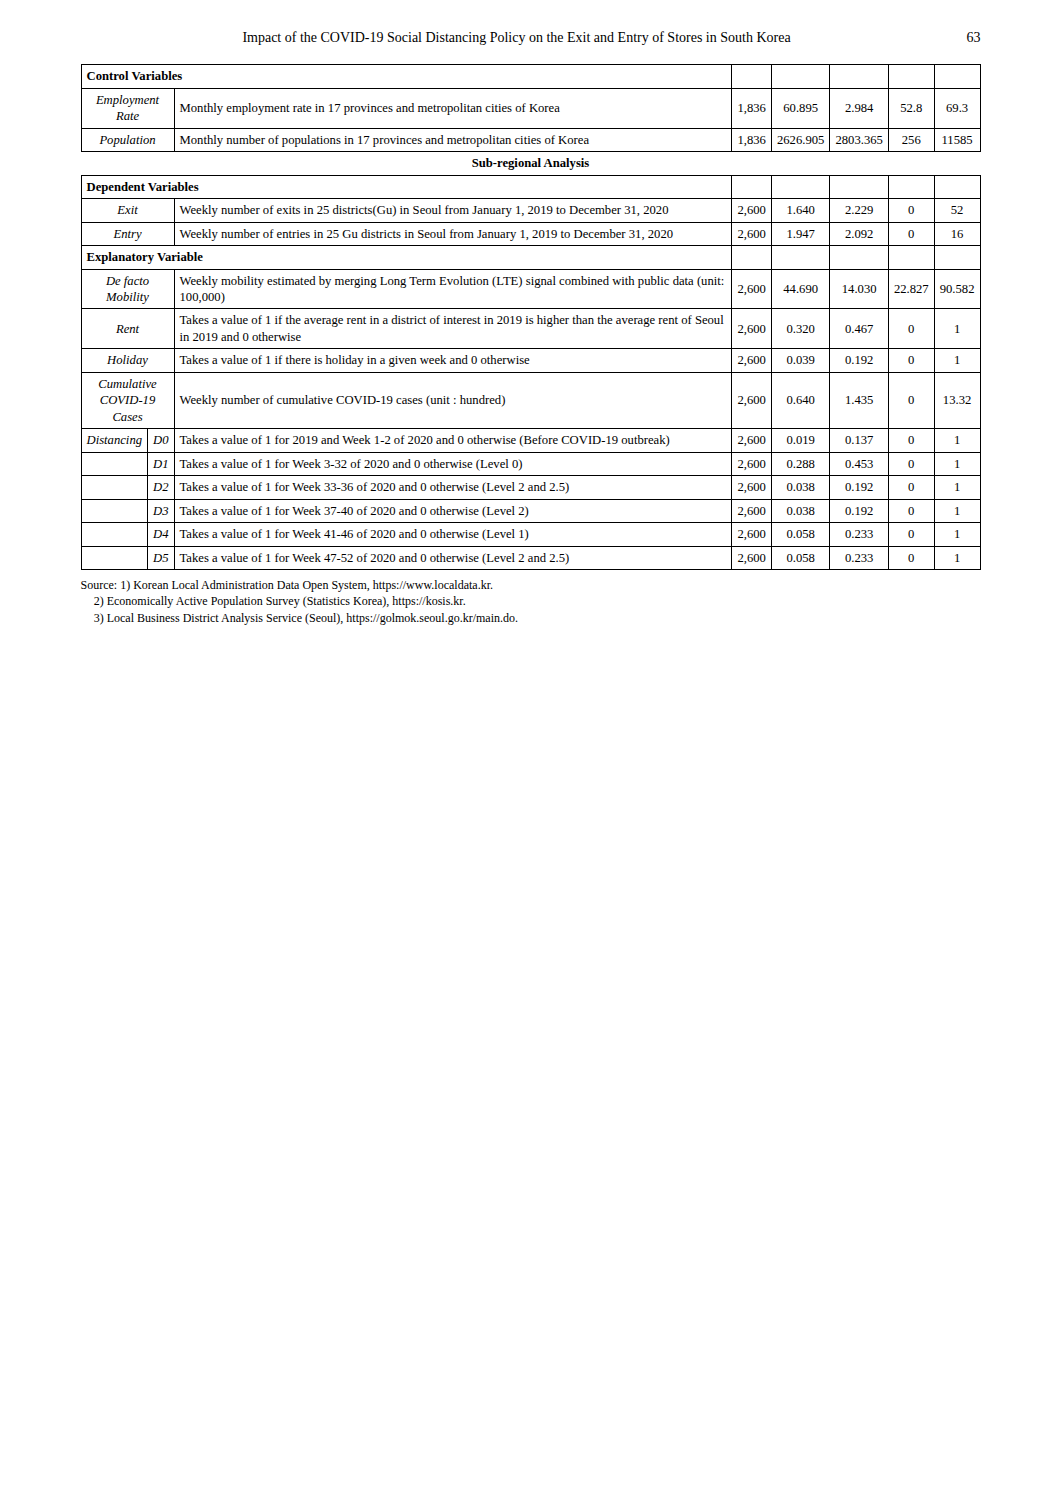Impact of the COVID-19 Social Distancing Policy on the Exit and Entry of Stores in South Korea
63
| Control Variables | | | | | |
| Employment Rate | Monthly employment rate in 17 provinces and metropolitan cities of Korea | 1,836 | 60.895 | 2.984 | 52.8 | 69.3 |
| Population | Monthly number of populations in 17 provinces and metropolitan cities of Korea | 1,836 | 2626.905 | 2803.365 | 256 | 11585 |
| Sub-regional Analysis |
| Dependent Variables | | | | | |
| Exit | Weekly number of exits in 25 districts(Gu) in Seoul from January 1, 2019 to December 31, 2020 | 2,600 | 1.640 | 2.229 | 0 | 52 |
| Entry | Weekly number of entries in 25 Gu districts in Seoul from January 1, 2019 to December 31, 2020 | 2,600 | 1.947 | 2.092 | 0 | 16 |
| Explanatory Variable | | | | | |
| De facto Mobility | Weekly mobility estimated by merging Long Term Evolution (LTE) signal combined with public data (unit: 100,000) | 2,600 | 44.690 | 14.030 | 22.827 | 90.582 |
| Rent | Takes a value of 1 if the average rent in a district of interest in 2019 is higher than the average rent of Seoul in 2019 and 0 otherwise | 2,600 | 0.320 | 0.467 | 0 | 1 |
| Holiday | Takes a value of 1 if there is holiday in a given week and 0 otherwise | 2,600 | 0.039 | 0.192 | 0 | 1 |
| Cumulative COVID-19 Cases | Weekly number of cumulative COVID-19 cases (unit : hundred) | 2,600 | 0.640 | 1.435 | 0 | 13.32 |
| Distancing | D0 | Takes a value of 1 for 2019 and Week 1-2 of 2020 and 0 otherwise (Before COVID-19 outbreak) | 2,600 | 0.019 | 0.137 | 0 | 1 |
| | D1 | Takes a value of 1 for Week 3-32 of 2020 and 0 otherwise (Level 0) | 2,600 | 0.288 | 0.453 | 0 | 1 |
| | D2 | Takes a value of 1 for Week 33-36 of 2020 and 0 otherwise (Level 2 and 2.5) | 2,600 | 0.038 | 0.192 | 0 | 1 |
| | D3 | Takes a value of 1 for Week 37-40 of 2020 and 0 otherwise (Level 2) | 2,600 | 0.038 | 0.192 | 0 | 1 |
| | D4 | Takes a value of 1 for Week 41-46 of 2020 and 0 otherwise (Level 1) | 2,600 | 0.058 | 0.233 | 0 | 1 |
| | D5 | Takes a value of 1 for Week 47-52 of 2020 and 0 otherwise (Level 2 and 2.5) | 2,600 | 0.058 | 0.233 | 0 | 1 |
Source: 1) Korean Local Administration Data Open System, https://www.localdata.kr. 2) Economically Active Population Survey (Statistics Korea), https://kosis.kr. 3) Local Business District Analysis Service (Seoul), https://golmok.seoul.go.kr/main.do.